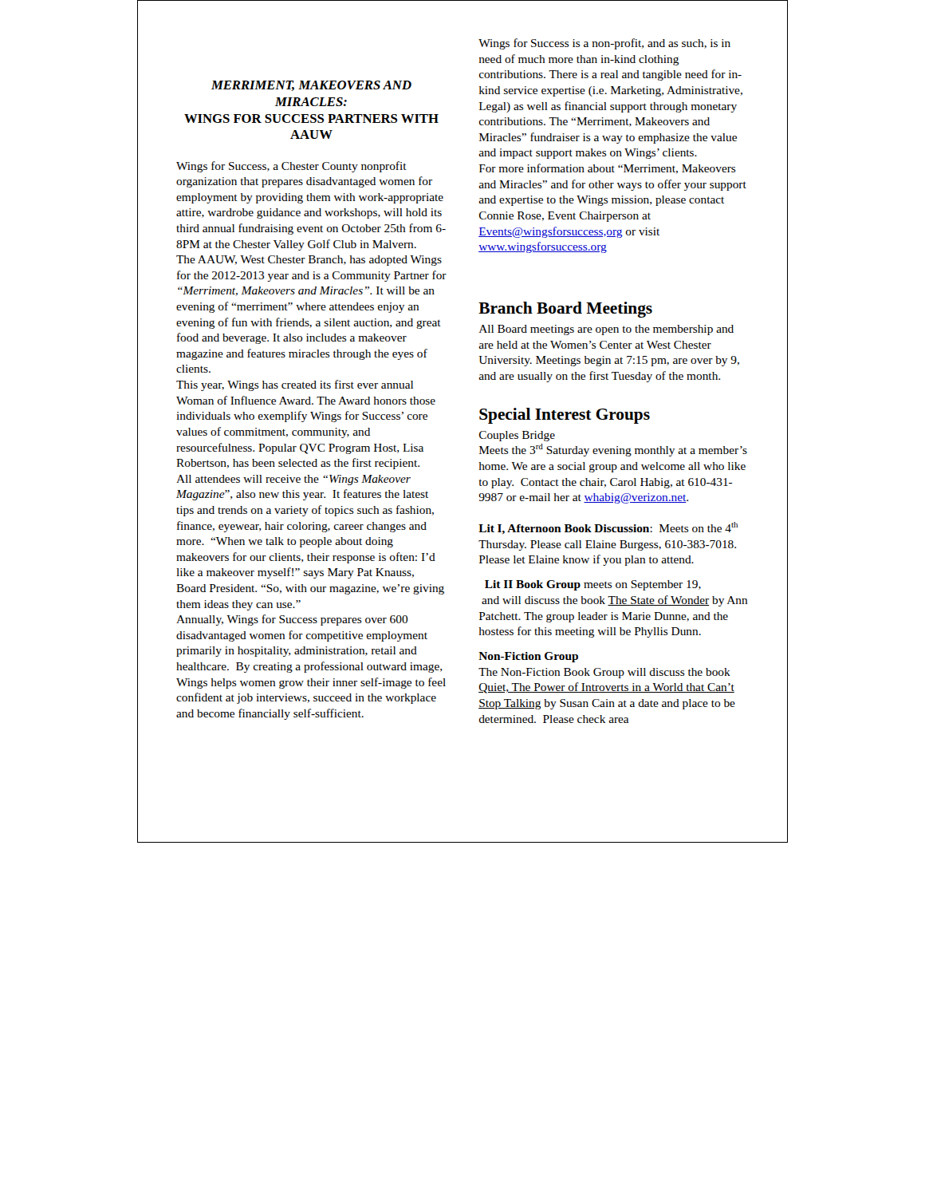MERRIMENT, MAKEOVERS AND MIRACLES:
WINGS FOR SUCCESS PARTNERS WITH AAUW
Wings for Success, a Chester County nonprofit organization that prepares disadvantaged women for employment by providing them with work-appropriate attire, wardrobe guidance and workshops, will hold its third annual fundraising event on October 25th from 6-8PM at the Chester Valley Golf Club in Malvern.
The AAUW, West Chester Branch, has adopted Wings for the 2012-2013 year and is a Community Partner for “Merriment, Makeovers and Miracles”. It will be an evening of “merriment” where attendees enjoy an evening of fun with friends, a silent auction, and great food and beverage. It also includes a makeover magazine and features miracles through the eyes of clients.
This year, Wings has created its first ever annual Woman of Influence Award. The Award honors those individuals who exemplify Wings for Success’ core values of commitment, community, and resourcefulness. Popular QVC Program Host, Lisa Robertson, has been selected as the first recipient.
All attendees will receive the “Wings Makeover Magazine”, also new this year. It features the latest tips and trends on a variety of topics such as fashion, finance, eyewear, hair coloring, career changes and more. “When we talk to people about doing makeovers for our clients, their response is often: I’d like a makeover myself!” says Mary Pat Knauss, Board President. “So, with our magazine, we’re giving them ideas they can use.”
Annually, Wings for Success prepares over 600 disadvantaged women for competitive employment primarily in hospitality, administration, retail and healthcare. By creating a professional outward image, Wings helps women grow their inner self-image to feel confident at job interviews, succeed in the workplace and become financially self-sufficient.
Wings for Success is a non-profit, and as such, is in need of much more than in-kind clothing contributions. There is a real and tangible need for in-kind service expertise (i.e. Marketing, Administrative, Legal) as well as financial support through monetary contributions. The “Merriment, Makeovers and Miracles” fundraiser is a way to emphasize the value and impact support makes on Wings’ clients.
For more information about “Merriment, Makeovers and Miracles” and for other ways to offer your support and expertise to the Wings mission, please contact Connie Rose, Event Chairperson at Events@wingsforsuccess,org or visit www.wingsforsuccess.org
Branch Board Meetings
All Board meetings are open to the membership and are held at the Women’s Center at West Chester University. Meetings begin at 7:15 pm, are over by 9, and are usually on the first Tuesday of the month.
Special Interest Groups
Couples Bridge
Meets the 3rd Saturday evening monthly at a member’s home. We are a social group and welcome all who like to play. Contact the chair, Carol Habig, at 610-431-9987 or e-mail her at whabig@verizon.net.
Lit I, Afternoon Book Discussion: Meets on the 4th Thursday. Please call Elaine Burgess, 610-383-7018. Please let Elaine know if you plan to attend.
Lit II Book Group meets on September 19,
and will discuss the book The State of Wonder by Ann Patchett. The group leader is Marie Dunne, and the hostess for this meeting will be Phyllis Dunn.
Non-Fiction Group
The Non-Fiction Book Group will discuss the book Quiet, The Power of Introverts in a World that Can’t Stop Talking by Susan Cain at a date and place to be determined. Please check area